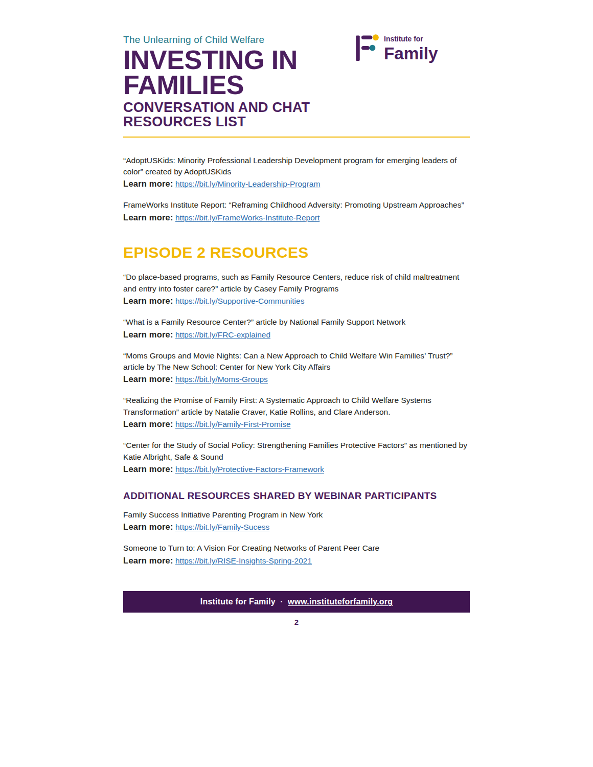The Unlearning of Child Welfare
Investing in Families
Conversation and Chat Resources List
Institute for Family Institute for Family
“AdoptUSKids: Minority Professional Leadership Development program for emerging leaders of color” created by AdoptUSKids
Learn more: https://bit.ly/Minority-Leadership-Program
FrameWorks Institute Report: “Reframing Childhood Adversity: Promoting Upstream Approaches”
Learn more: https://bit.ly/FrameWorks-Institute-Report
Episode 2 Resources
“Do place-based programs, such as Family Resource Centers, reduce risk of child maltreatment and entry into foster care?” article by Casey Family Programs
Learn more: https://bit.ly/Supportive-Communities
“What is a Family Resource Center?” article by National Family Support Network
Learn more: https://bit.ly/FRC-explained
“Moms Groups and Movie Nights: Can a New Approach to Child Welfare Win Families’ Trust?” article by The New School: Center for New York City Affairs
Learn more: https://bit.ly/Moms-Groups
“Realizing the Promise of Family First: A Systematic Approach to Child Welfare Systems Transformation” article by Natalie Craver, Katie Rollins, and Clare Anderson.
Learn more: https://bit.ly/Family-First-Promise
“Center for the Study of Social Policy: Strengthening Families Protective Factors” as mentioned by Katie Albright, Safe & Sound
Learn more: https://bit.ly/Protective-Factors-Framework
Additional Resources Shared by Webinar Participants
Family Success Initiative Parenting Program in New York
Learn more: https://bit.ly/Family-Sucess
Someone to Turn to: A Vision For Creating Networks of Parent Peer Care
Learn more: https://bit.ly/RISE-Insights-Spring-2021
Institute for Family · www.instituteforfamily.org
2